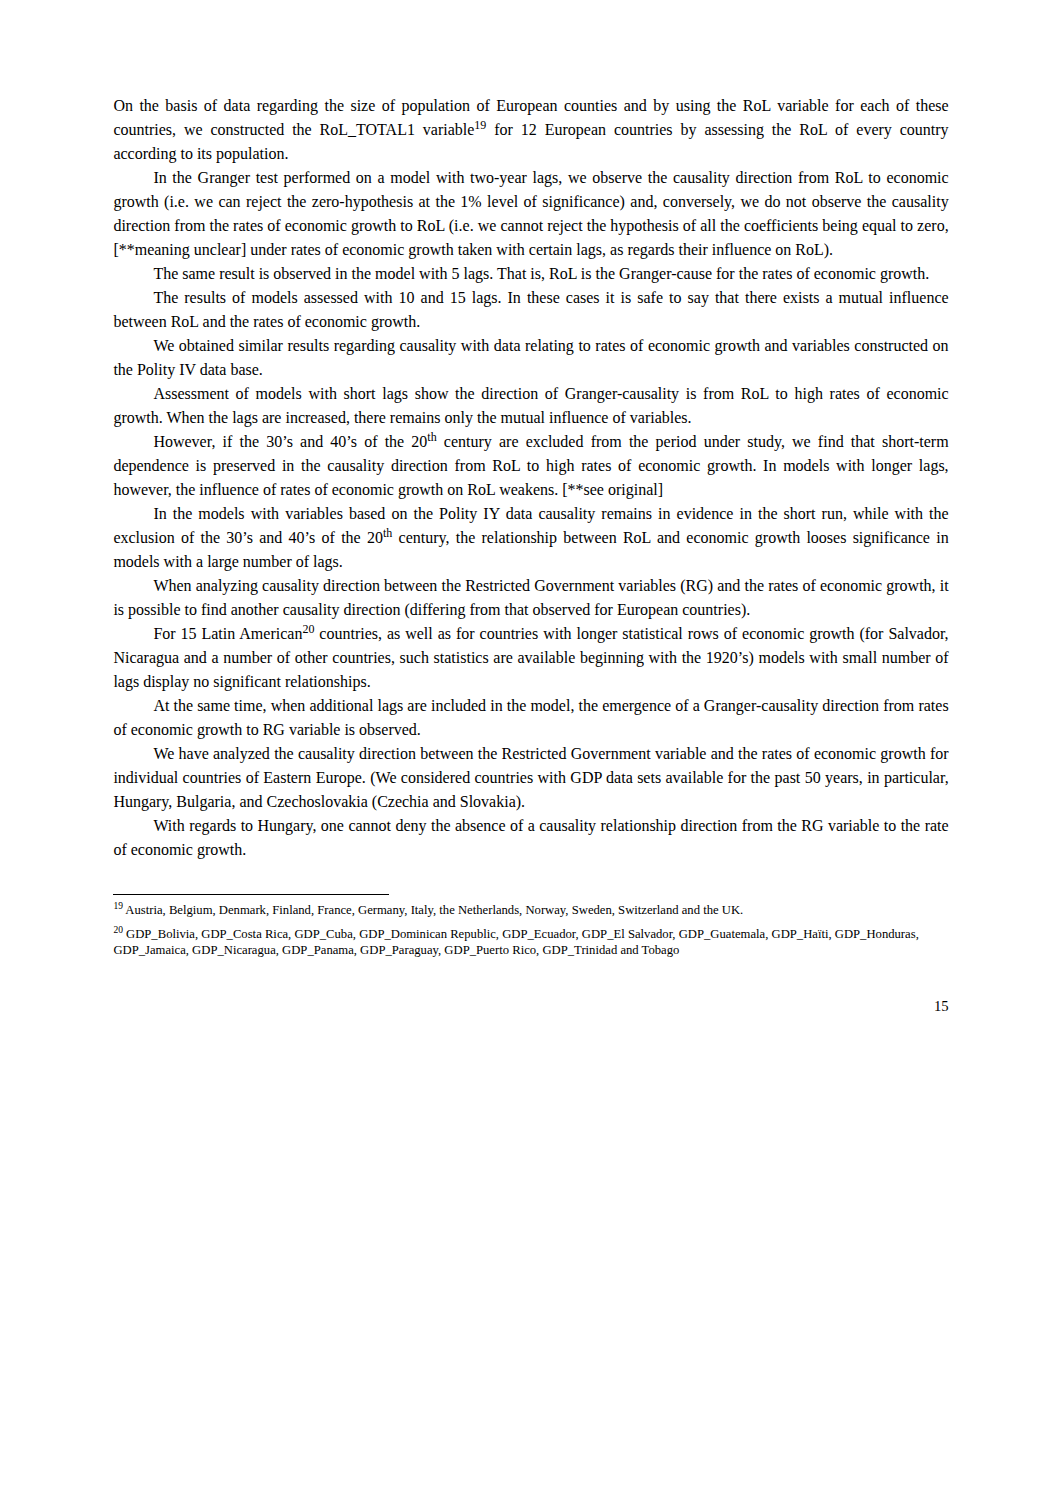On the basis of data regarding the size of population of European counties and by using the RoL variable for each of these countries, we constructed the RoL_TOTAL1 variable19 for 12 European countries by assessing the RoL of every country according to its population.
In the Granger test performed on a model with two-year lags, we observe the causality direction from RoL to economic growth (i.e. we can reject the zero-hypothesis at the 1% level of significance) and, conversely, we do not observe the causality direction from the rates of economic growth to RoL (i.e. we cannot reject the hypothesis of all the coefficients being equal to zero, [**meaning unclear] under rates of economic growth taken with certain lags, as regards their influence on RoL).
The same result is observed in the model with 5 lags. That is, RoL is the Granger-cause for the rates of economic growth.
The results of models assessed with 10 and 15 lags. In these cases it is safe to say that there exists a mutual influence between RoL and the rates of economic growth.
We obtained similar results regarding causality with data relating to rates of economic growth and variables constructed on the Polity IV data base.
Assessment of models with short lags show the direction of Granger-causality is from RoL to high rates of economic growth. When the lags are increased, there remains only the mutual influence of variables.
However, if the 30’s and 40’s of the 20th century are excluded from the period under study, we find that short-term dependence is preserved in the causality direction from RoL to high rates of economic growth. In models with longer lags, however, the influence of rates of economic growth on RoL weakens. [**see original]
In the models with variables based on the Polity IY data causality remains in evidence in the short run, while with the exclusion of the 30’s and 40’s of the 20th century, the relationship between RoL and economic growth looses significance in models with a large number of lags.
When analyzing causality direction between the Restricted Government variables (RG) and the rates of economic growth, it is possible to find another causality direction (differing from that observed for European countries).
For 15 Latin American20 countries, as well as for countries with longer statistical rows of economic growth (for Salvador, Nicaragua and a number of other countries, such statistics are available beginning with the 1920’s) models with small number of lags display no significant relationships.
At the same time, when additional lags are included in the model, the emergence of a Granger-causality direction from rates of economic growth to RG variable is observed.
We have analyzed the causality direction between the Restricted Government variable and the rates of economic growth for individual countries of Eastern Europe. (We considered countries with GDP data sets available for the past 50 years, in particular, Hungary, Bulgaria, and Czechoslovakia (Czechia and Slovakia).
With regards to Hungary, one cannot deny the absence of a causality relationship direction from the RG variable to the rate of economic growth.
19 Austria, Belgium, Denmark, Finland, France, Germany, Italy, the Netherlands, Norway, Sweden, Switzerland and the UK.
20 GDP_Bolivia, GDP_Costa Rica, GDP_Cuba, GDP_Dominican Republic, GDP_Ecuador, GDP_El Salvador, GDP_Guatemala, GDP_Haïti, GDP_Honduras, GDP_Jamaica, GDP_Nicaragua, GDP_Panama, GDP_Paraguay, GDP_Puerto Rico, GDP_Trinidad and Tobago
15